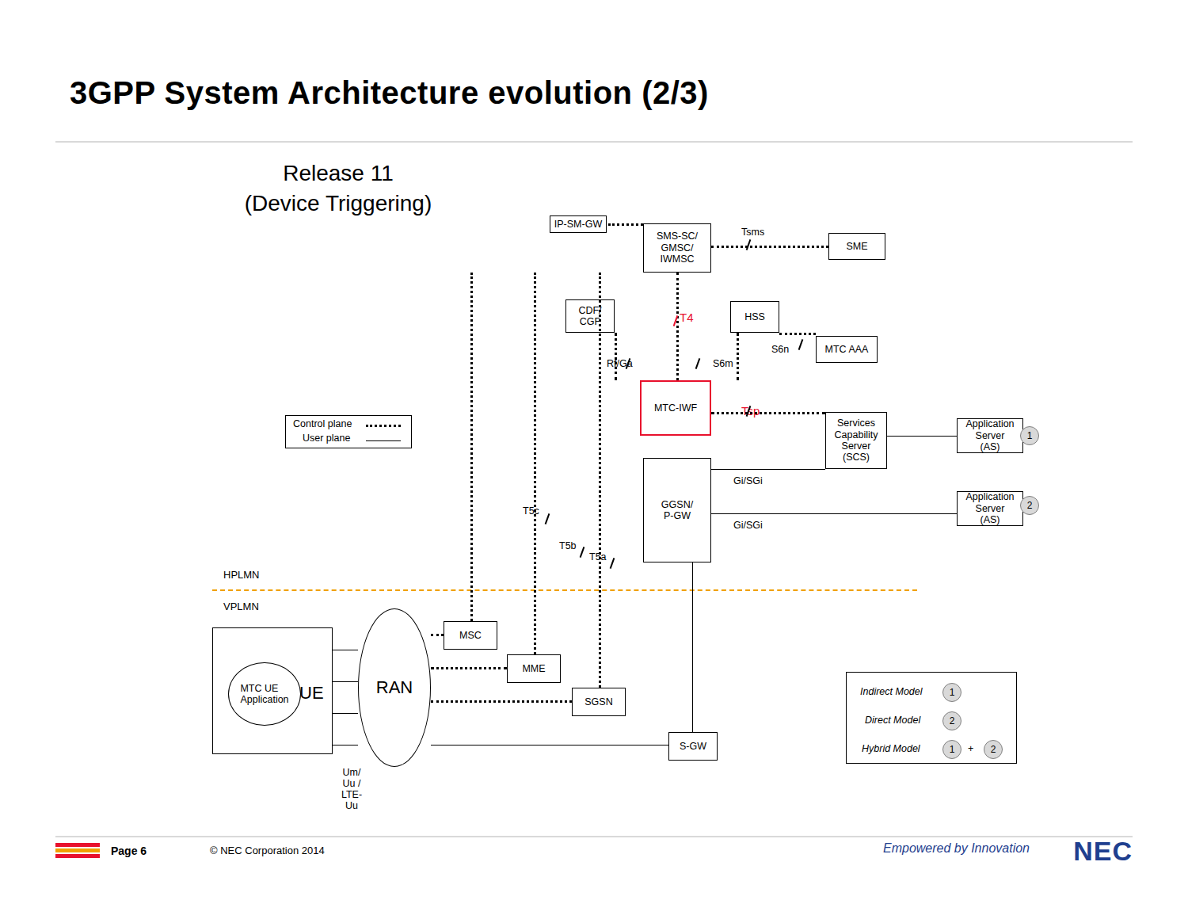3GPP System Architecture evolution (2/3)
Release 11
(Device Triggering)
IP-SM-GW
SMS-SC/
GMSC/
IWMSC
SME
Tsms
CDF/
CGF
HSS
MTC AAA
S6n
T4
Rf/Ga
S6m
MTC-IWF
Tsp
Services
Capability
Server
(SCS)
Application
Server
(AS)
1
Application
Server
(AS)
2
GGSN/
P-GW
Gi/SGi
Gi/SGi
T5c
T5b
T5a
Control plane
User plane
HPLMN
VPLMN
MTC UE
Application
UE
RAN
MSC
MME
SGSN
S-GW
Um/
Uu /
LTE-Uu
Indirect Model
1
Direct Model
2
Hybrid Model
1
+
2
Page 6
© NEC Corporation 2014
Empowered by Innovation
NEC